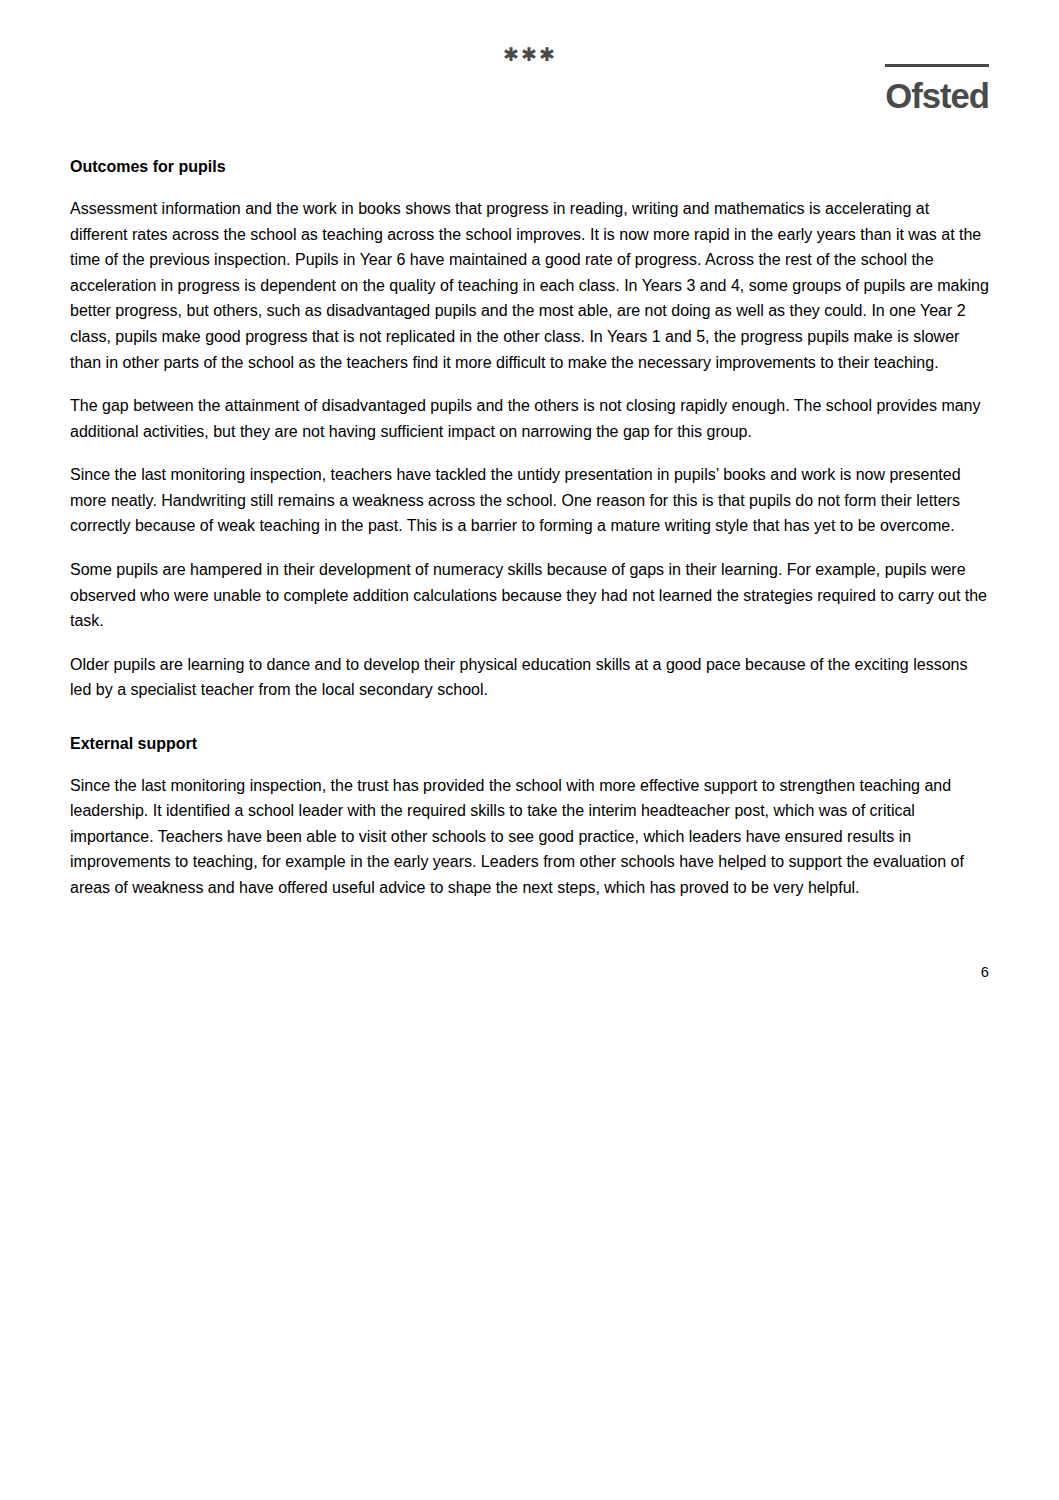✱✱✱
Ofsted
Outcomes for pupils
Assessment information and the work in books shows that progress in reading, writing and mathematics is accelerating at different rates across the school as teaching across the school improves. It is now more rapid in the early years than it was at the time of the previous inspection. Pupils in Year 6 have maintained a good rate of progress. Across the rest of the school the acceleration in progress is dependent on the quality of teaching in each class. In Years 3 and 4, some groups of pupils are making better progress, but others, such as disadvantaged pupils and the most able, are not doing as well as they could. In one Year 2 class, pupils make good progress that is not replicated in the other class. In Years 1 and 5, the progress pupils make is slower than in other parts of the school as the teachers find it more difficult to make the necessary improvements to their teaching.
The gap between the attainment of disadvantaged pupils and the others is not closing rapidly enough. The school provides many additional activities, but they are not having sufficient impact on narrowing the gap for this group.
Since the last monitoring inspection, teachers have tackled the untidy presentation in pupils’ books and work is now presented more neatly. Handwriting still remains a weakness across the school. One reason for this is that pupils do not form their letters correctly because of weak teaching in the past. This is a barrier to forming a mature writing style that has yet to be overcome.
Some pupils are hampered in their development of numeracy skills because of gaps in their learning. For example, pupils were observed who were unable to complete addition calculations because they had not learned the strategies required to carry out the task.
Older pupils are learning to dance and to develop their physical education skills at a good pace because of the exciting lessons led by a specialist teacher from the local secondary school.
External support
Since the last monitoring inspection, the trust has provided the school with more effective support to strengthen teaching and leadership. It identified a school leader with the required skills to take the interim headteacher post, which was of critical importance. Teachers have been able to visit other schools to see good practice, which leaders have ensured results in improvements to teaching, for example in the early years. Leaders from other schools have helped to support the evaluation of areas of weakness and have offered useful advice to shape the next steps, which has proved to be very helpful.
6